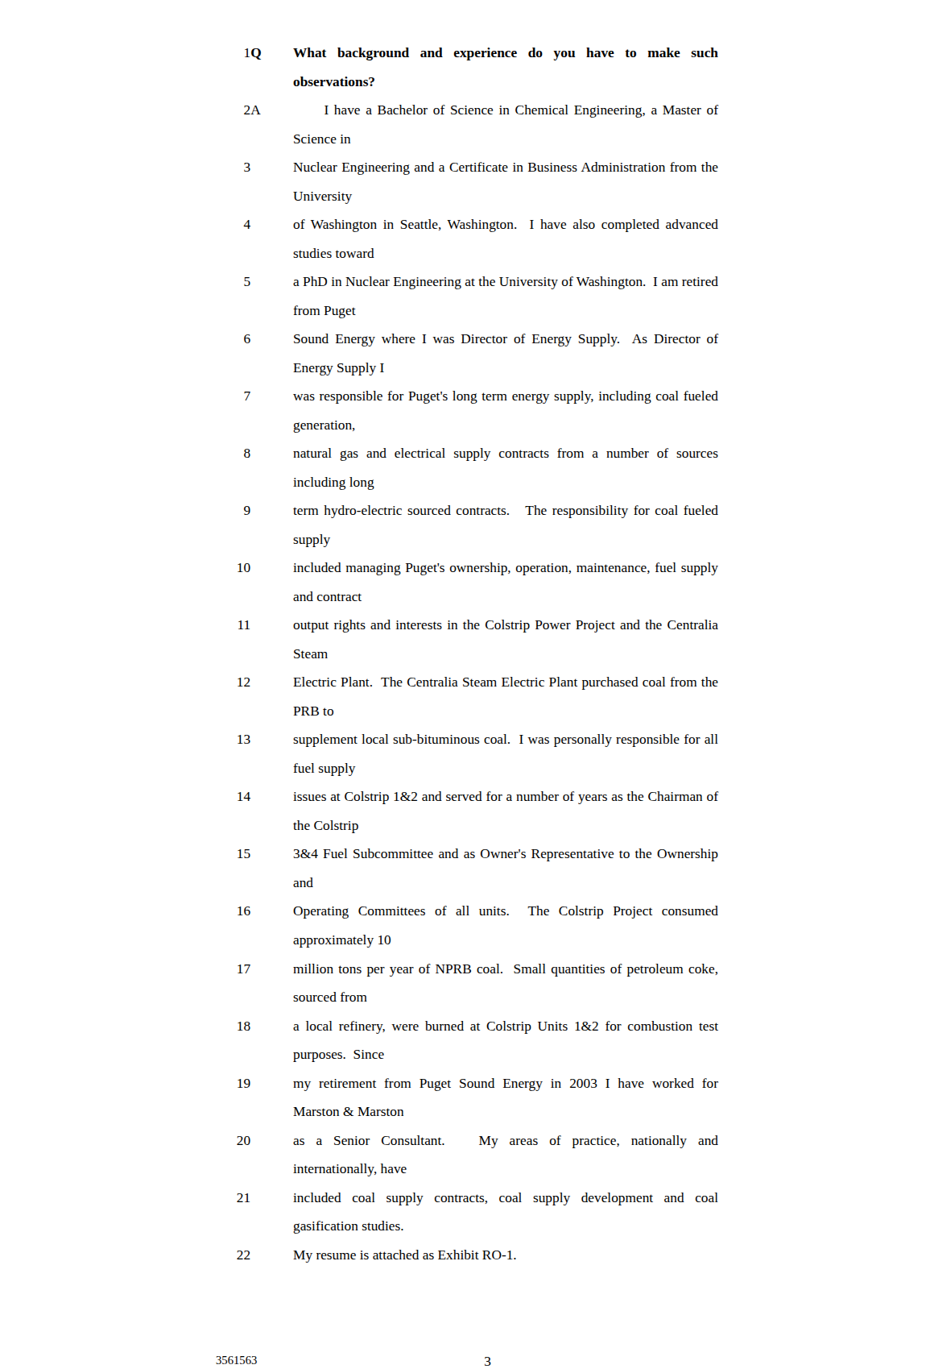| 1 | Q | What background and experience do you have to make such observations? |
| 2 | A | I have a Bachelor of Science in Chemical Engineering, a Master of Science in |
| 3 | | Nuclear Engineering and a Certificate in Business Administration from the University |
| 4 | | of Washington in Seattle, Washington. I have also completed advanced studies toward |
| 5 | | a PhD in Nuclear Engineering at the University of Washington. I am retired from Puget |
| 6 | | Sound Energy where I was Director of Energy Supply. As Director of Energy Supply I |
| 7 | | was responsible for Puget's long term energy supply, including coal fueled generation, |
| 8 | | natural gas and electrical supply contracts from a number of sources including long |
| 9 | | term hydro-electric sourced contracts. The responsibility for coal fueled supply |
| 10 | | included managing Puget's ownership, operation, maintenance, fuel supply and contract |
| 11 | | output rights and interests in the Colstrip Power Project and the Centralia Steam |
| 12 | | Electric Plant. The Centralia Steam Electric Plant purchased coal from the PRB to |
| 13 | | supplement local sub-bituminous coal. I was personally responsible for all fuel supply |
| 14 | | issues at Colstrip 1&2 and served for a number of years as the Chairman of the Colstrip |
| 15 | | 3&4 Fuel Subcommittee and as Owner's Representative to the Ownership and |
| 16 | | Operating Committees of all units. The Colstrip Project consumed approximately 10 |
| 17 | | million tons per year of NPRB coal. Small quantities of petroleum coke, sourced from |
| 18 | | a local refinery, were burned at Colstrip Units 1&2 for combustion test purposes. Since |
| 19 | | my retirement from Puget Sound Energy in 2003 I have worked for Marston & Marston |
| 20 | | as a Senior Consultant. My areas of practice, nationally and internationally, have |
| 21 | | included coal supply contracts, coal supply development and coal gasification studies. |
| 22 | | My resume is attached as Exhibit RO-1. |
3561563
3